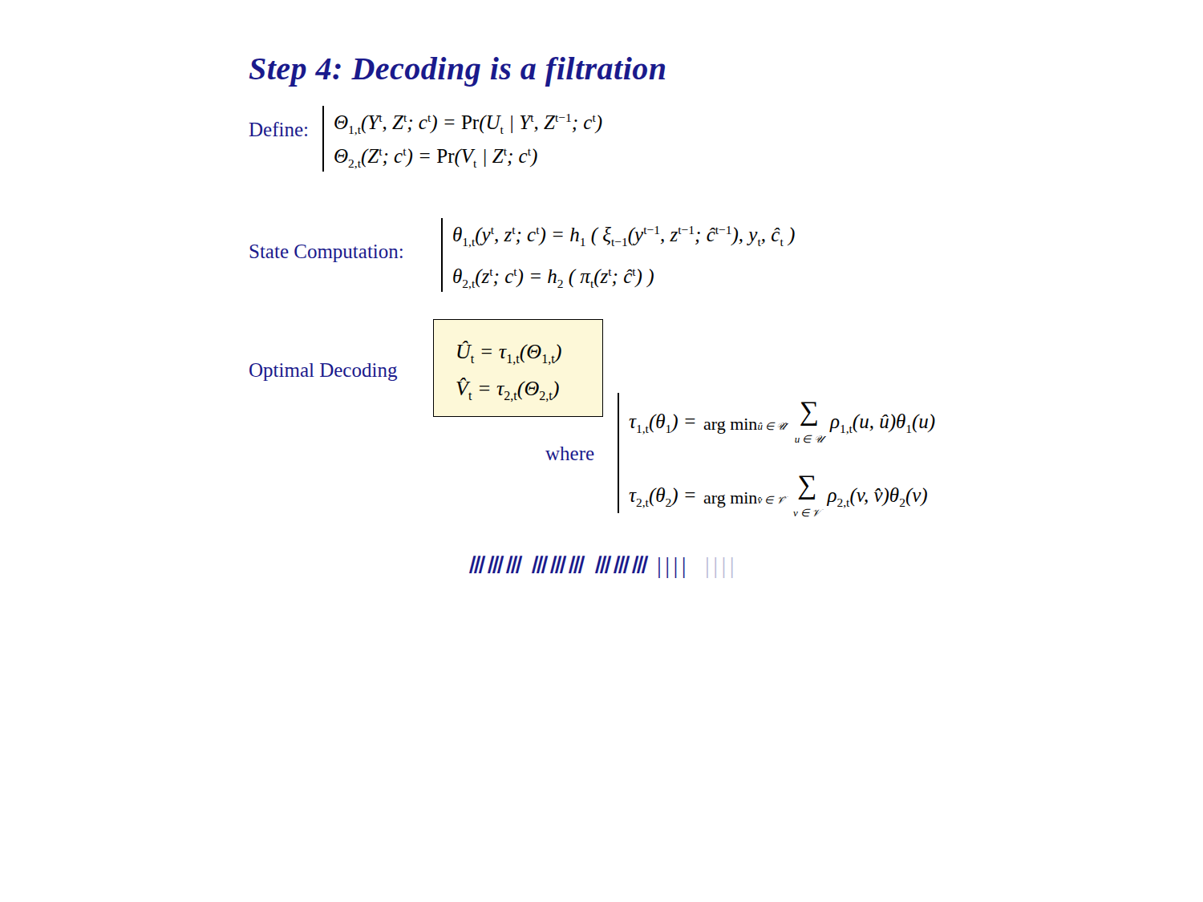Step 4: Decoding is a filtration
Define:
Θ1,t(Yt, Zt; ct) = Pr(Ut | Yt, Zt−1; ct)
Θ2,t(Zt; ct) = Pr(Vt | Zt; ct)
State Computation:
θ1,t(yt, zt; ct) = h1 ( ξt−1(yt−1, zt−1; ĉt−1), yt, ĉt )
θ2,t(zt; ct) = h2 ( πt(zt; ĉt) )
Optimal Decoding
Ût = τ1,t(Θ1,t)
V̂t = τ2,t(Θ2,t)
where
τ1,t(θ1) = arg min û ∈ 𝒰̂ ∑
u ∈ 𝒰 ρ1,t(u, û)θ1(u)
τ2,t(θ2) = arg min v̂ ∈ 𝒱̂ ∑
v ∈ 𝒱 ρ2,t(v, v̂)θ2(v)
ⅢⅢⅢ ⅢⅢⅢ ⅢⅢⅢ |||| ||||